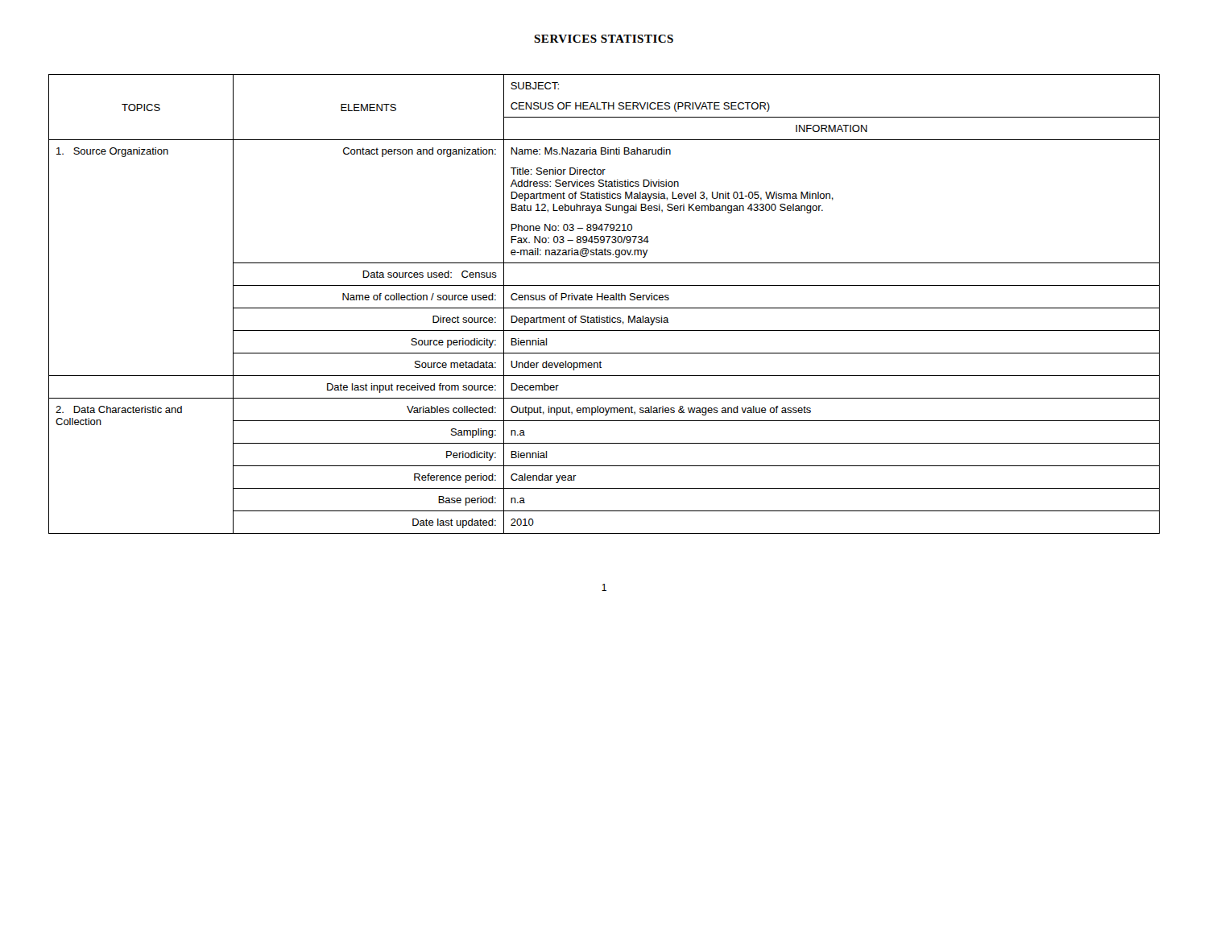SERVICES STATISTICS
| TOPICS | ELEMENTS | SUBJECT: CENSUS OF HEALTH SERVICES (PRIVATE SECTOR) |
| INFORMATION |
| 1. Source Organization | Contact person and organization: | Name: Ms.Nazaria Binti Baharudin Title: Senior Director Address: Services Statistics Division Department of Statistics Malaysia, Level 3, Unit 01-05, Wisma Minlon, Batu 12, Lebuhraya Sungai Besi, Seri Kembangan 43300 Selangor. Phone No: 03 – 89479210 Fax. No: 03 – 89459730/9734 e-mail: nazaria@stats.gov.my |
| Data sources used: Census | |
| Name of collection / source used: | Census of Private Health Services |
| Direct source: | Department of Statistics, Malaysia |
| Source periodicity: | Biennial |
| Source metadata: | Under development |
| | Date last input received from source: | December |
| 2. Data Characteristic and Collection | Variables collected: | Output, input, employment, salaries & wages and value of assets |
| Sampling: | n.a |
| Periodicity: | Biennial |
| Reference period: | Calendar year |
| Base period: | n.a |
| Date last updated: | 2010 |
1